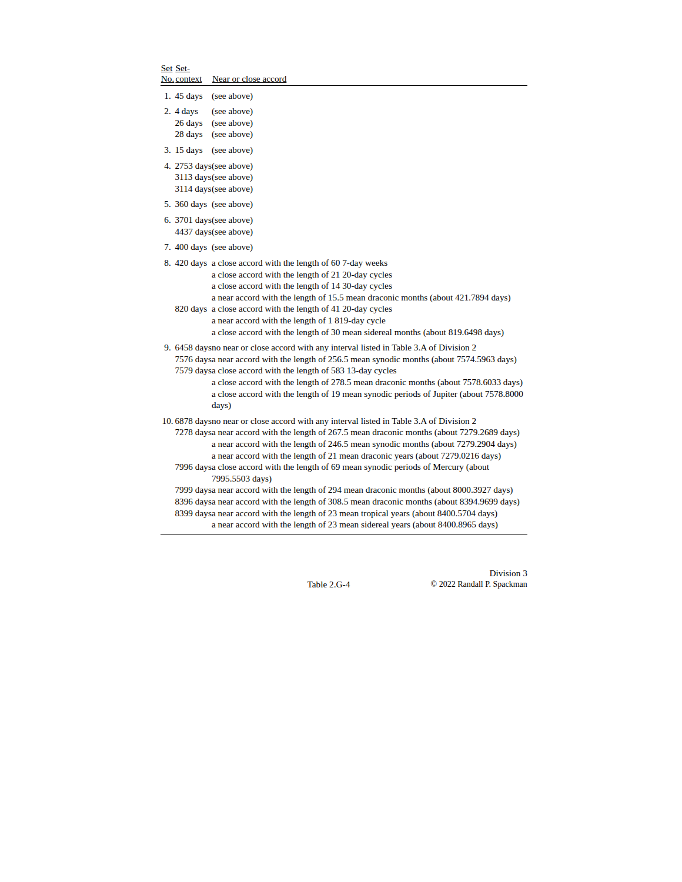| Set No. | Set-context | Near or close accord |
| --- | --- | --- |
| 1. | 45 days | (see above) |
| 2. | 4 days | (see above) |
| | 26 days | (see above) |
| | 28 days | (see above) |
| 3. | 15 days | (see above) |
| 4. | 2753 days | (see above) |
| | 3113 days | (see above) |
| | 3114 days | (see above) |
| 5. | 360 days | (see above) |
| 6. | 3701 days | (see above) |
| | 4437 days | (see above) |
| 7. | 400 days | (see above) |
| 8. | 420 days | a close accord with the length of 60 7-day weeks a close accord with the length of 21 20-day cycles a close accord with the length of 14 30-day cycles a near accord with the length of 15.5 mean draconic months (about 421.7894 days) |
| | 820 days | a close accord with the length of 41 20-day cycles a near accord with the length of 1 819-day cycle a close accord with the length of 30 mean sidereal months (about 819.6498 days) |
| 9. | 6458 days | no near or close accord with any interval listed in Table 3.A of Division 2 |
| | 7576 days | a near accord with the length of 256.5 mean synodic months (about 7574.5963 days) |
| | 7579 days | a close accord with the length of 583 13-day cycles a close accord with the length of 278.5 mean draconic months (about 7578.6033 days) a close accord with the length of 19 mean synodic periods of Jupiter (about 7578.8000 days) |
| 10. | 6878 days | no near or close accord with any interval listed in Table 3.A of Division 2 |
| | 7278 days | a near accord with the length of 267.5 mean draconic months (about 7279.2689 days) a near accord with the length of 246.5 mean synodic months (about 7279.2904 days) a near accord with the length of 21 mean draconic years (about 7279.0216 days) |
| | 7996 days | a close accord with the length of 69 mean synodic periods of Mercury (about 7995.5503 days) |
| | 7999 days | a near accord with the length of 294 mean draconic months (about 8000.3927 days) |
| | 8396 days | a near accord with the length of 308.5 mean draconic months (about 8394.9699 days) |
| | 8399 days | a near accord with the length of 23 mean tropical years (about 8400.5704 days) a near accord with the length of 23 mean sidereal years (about 8400.8965 days) |
Table 2.G-4
Division 3
© 2022 Randall P. Spackman